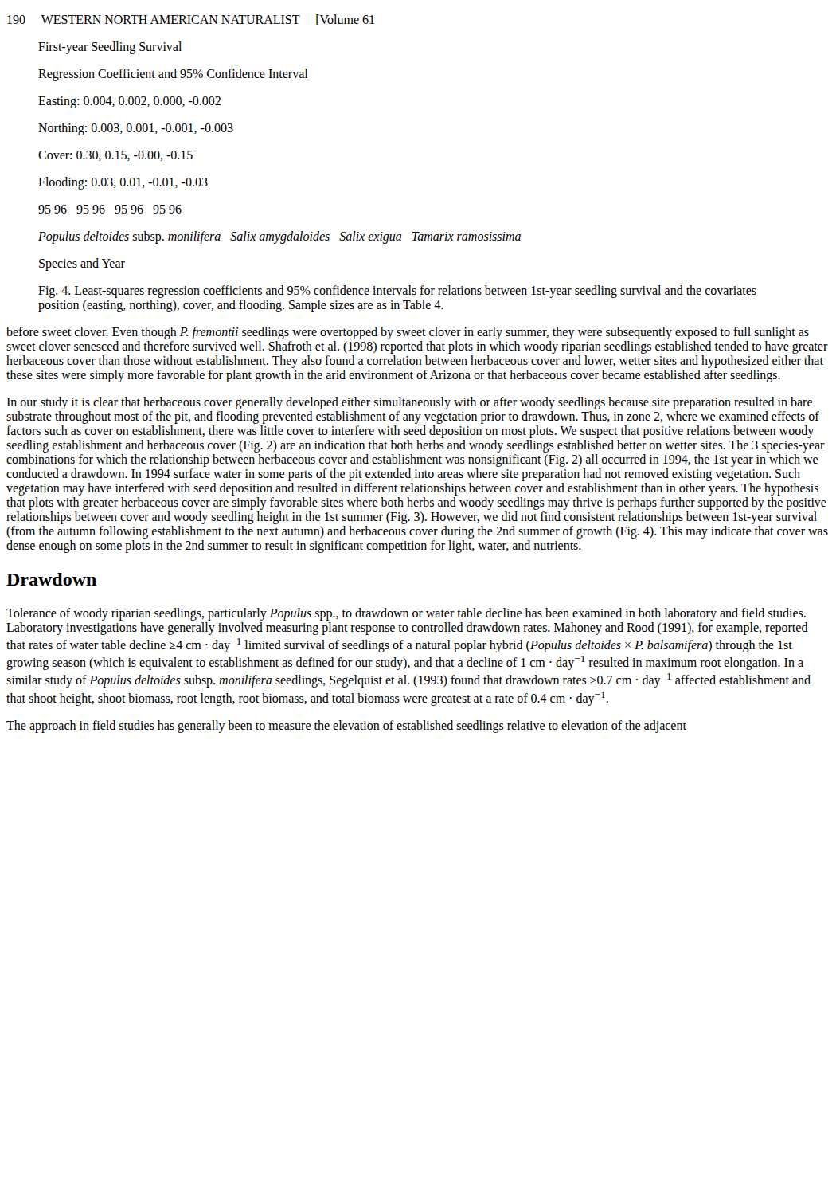190 WESTERN NORTH AMERICAN NATURALIST [Volume 61
First-year Seedling Survival
Regression Coefficient and 95% Confidence Interval
Easting: 0.004, 0.002, 0.000, -0.002
Northing: 0.003, 0.001, -0.001, -0.003
Cover: 0.30, 0.15, -0.00, -0.15
Flooding: 0.03, 0.01, -0.01, -0.03
95 96 95 96 95 96 95 96
Populus deltoides subsp. monilifera Salix amygdaloides Salix exigua Tamarix ramosissima
Species and Year
Fig. 4. Least-squares regression coefficients and 95% confidence intervals for relations between 1st-year seedling survival and the covariates position (easting, northing), cover, and flooding. Sample sizes are as in Table 4.
before sweet clover. Even though P. fremontii seedlings were overtopped by sweet clover in early summer, they were subsequently exposed to full sunlight as sweet clover senesced and therefore survived well. Shafroth et al. (1998) reported that plots in which woody riparian seedlings established tended to have greater herbaceous cover than those without establishment. They also found a correlation between herbaceous cover and lower, wetter sites and hypothesized either that these sites were simply more favorable for plant growth in the arid environment of Arizona or that herbaceous cover became established after seedlings.
In our study it is clear that herbaceous cover generally developed either simultaneously with or after woody seedlings because site preparation resulted in bare substrate throughout most of the pit, and flooding prevented establishment of any vegetation prior to drawdown. Thus, in zone 2, where we examined effects of factors such as cover on establishment, there was little cover to interfere with seed deposition on most plots. We suspect that positive relations between woody seedling establishment and herbaceous cover (Fig. 2) are an indication that both herbs and woody seedlings established better on wetter sites. The 3 species-year combinations for which the relationship between herbaceous cover and establishment was nonsignificant (Fig. 2) all occurred in 1994, the 1st year in which we conducted a drawdown. In 1994 surface water in some parts of the pit extended into areas where site preparation had not removed existing vegetation. Such vegetation may have interfered with seed deposition and resulted in different relationships between cover and establishment than in other years. The hypothesis that plots with greater herbaceous cover are simply favorable sites where both herbs and woody seedlings may thrive is perhaps further supported by the positive relationships between cover and woody seedling height in the 1st summer (Fig. 3). However, we did not find consistent relationships between 1st-year survival (from the autumn following establishment to the next autumn) and herbaceous cover during the 2nd summer of growth (Fig. 4). This may indicate that cover was dense enough on some plots in the 2nd summer to result in significant competition for light, water, and nutrients.
Drawdown
Tolerance of woody riparian seedlings, particularly Populus spp., to drawdown or water table decline has been examined in both laboratory and field studies. Laboratory investigations have generally involved measuring plant response to controlled drawdown rates. Mahoney and Rood (1991), for example, reported that rates of water table decline ≥4 cm · day−1 limited survival of seedlings of a natural poplar hybrid (Populus deltoides × P. balsamifera) through the 1st growing season (which is equivalent to establishment as defined for our study), and that a decline of 1 cm · day−1 resulted in maximum root elongation. In a similar study of Populus deltoides subsp. monilifera seedlings, Segelquist et al. (1993) found that drawdown rates ≥0.7 cm · day−1 affected establishment and that shoot height, shoot biomass, root length, root biomass, and total biomass were greatest at a rate of 0.4 cm · day−1.
The approach in field studies has generally been to measure the elevation of established seedlings relative to elevation of the adjacent